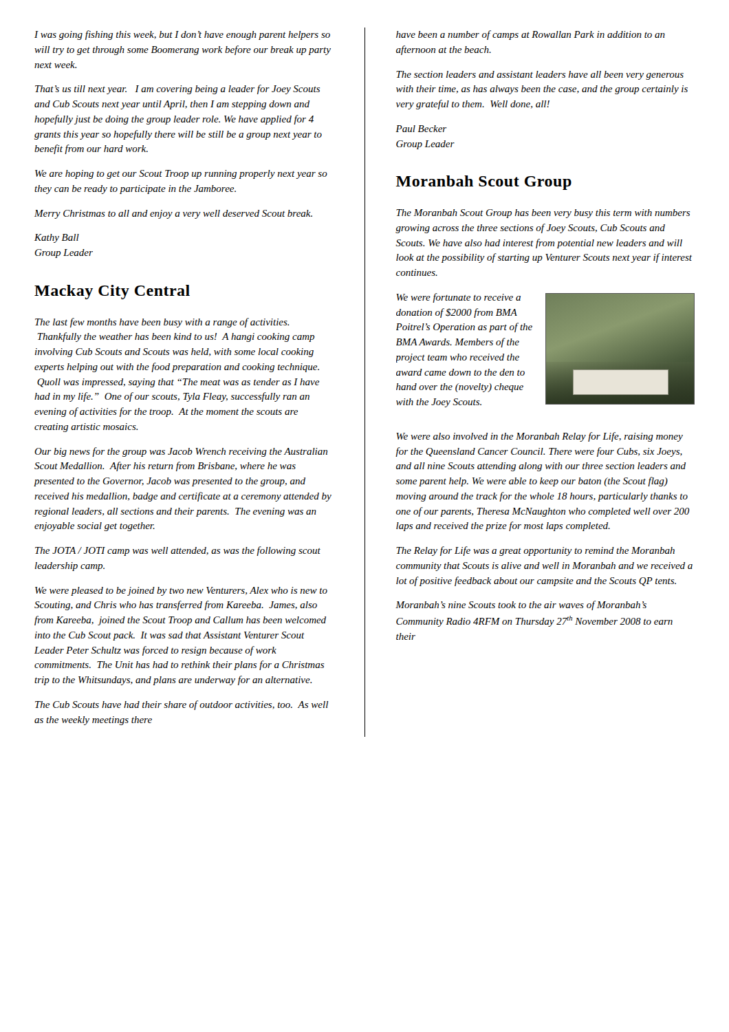I was going fishing this week, but I don’t have enough parent helpers so will try to get through some Boomerang work before our break up party next week.
That’s us till next year. I am covering being a leader for Joey Scouts and Cub Scouts next year until April, then I am stepping down and hopefully just be doing the group leader role. We have applied for 4 grants this year so hopefully there will be still be a group next year to benefit from our hard work.
We are hoping to get our Scout Troop up running properly next year so they can be ready to participate in the Jamboree.
Merry Christmas to all and enjoy a very well deserved Scout break.
Kathy Ball Group Leader
Mackay City Central
The last few months have been busy with a range of activities. Thankfully the weather has been kind to us! A hangi cooking camp involving Cub Scouts and Scouts was held, with some local cooking experts helping out with the food preparation and cooking technique. Quoll was impressed, saying that “The meat was as tender as I have had in my life.” One of our scouts, Tyla Fleay, successfully ran an evening of activities for the troop. At the moment the scouts are creating artistic mosaics.
Our big news for the group was Jacob Wrench receiving the Australian Scout Medallion. After his return from Brisbane, where he was presented to the Governor, Jacob was presented to the group, and received his medallion, badge and certificate at a ceremony attended by regional leaders, all sections and their parents. The evening was an enjoyable social get together.
The JOTA / JOTI camp was well attended, as was the following scout leadership camp.
We were pleased to be joined by two new Venturers, Alex who is new to Scouting, and Chris who has transferred from Kareeba. James, also from Kareeba, joined the Scout Troop and Callum has been welcomed into the Cub Scout pack. It was sad that Assistant Venturer Scout Leader Peter Schultz was forced to resign because of work commitments. The Unit has had to rethink their plans for a Christmas trip to the Whitsundays, and plans are underway for an alternative.
The Cub Scouts have had their share of outdoor activities, too. As well as the weekly meetings there
have been a number of camps at Rowallan Park in addition to an afternoon at the beach.
The section leaders and assistant leaders have all been very generous with their time, as has always been the case, and the group certainly is very grateful to them. Well done, all!
Paul Becker Group Leader
Moranbah Scout Group
The Moranbah Scout Group has been very busy this term with numbers growing across the three sections of Joey Scouts, Cub Scouts and Scouts. We have also had interest from potential new leaders and will look at the possibility of starting up Venturer Scouts next year if interest continues.
We were fortunate to receive a donation of $2000 from BMA Poitrel’s Operation as part of the BMA Awards. Members of the project team who received the award came down to the den to hand over the (novelty) cheque with the Joey Scouts.
We were also involved in the Moranbah Relay for Life, raising money for the Queensland Cancer Council. There were four Cubs, six Joeys, and all nine Scouts attending along with our three section leaders and some parent help. We were able to keep our baton (the Scout flag) moving around the track for the whole 18 hours, particularly thanks to one of our parents, Theresa McNaughton who completed well over 200 laps and received the prize for most laps completed.
The Relay for Life was a great opportunity to remind the Moranbah community that Scouts is alive and well in Moranbah and we received a lot of positive feedback about our campsite and the Scouts QP tents.
Moranbah’s nine Scouts took to the air waves of Moranbah’s Community Radio 4RFM on Thursday 27th November 2008 to earn their